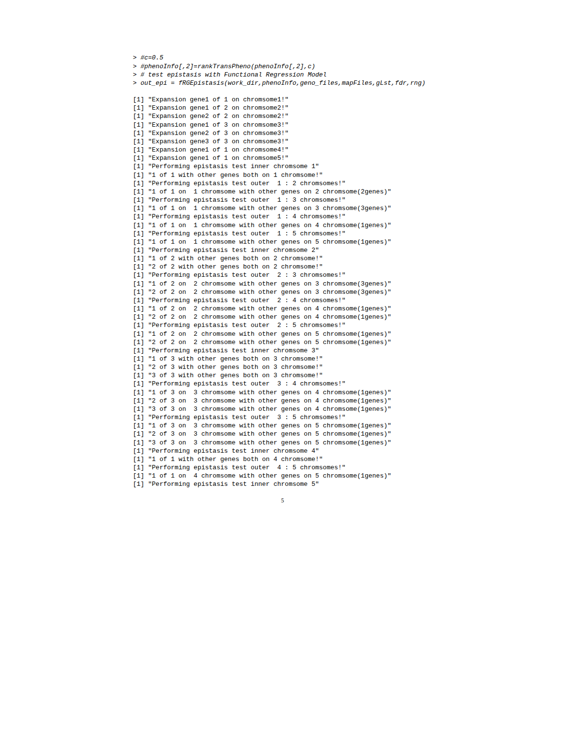> #c=0.5
> #phenoInfo[,2]=rankTransPheno(phenoInfo[,2],c)
> # test epistasis with Functional Regression Model
> out_epi = fRGEpistasis(work_dir,phenoInfo,geno_files,mapFiles,gLst,fdr,rng)

[1] "Expansion gene1 of 1 on chromsome1!"
[1] "Expansion gene1 of 2 on chromsome2!"
[1] "Expansion gene2 of 2 on chromsome2!"
[1] "Expansion gene1 of 3 on chromsome3!"
[1] "Expansion gene2 of 3 on chromsome3!"
[1] "Expansion gene3 of 3 on chromsome3!"
[1] "Expansion gene1 of 1 on chromsome4!"
[1] "Expansion gene1 of 1 on chromsome5!"
[1] "Performing epistasis test inner chromsome 1"
[1] "1 of 1 with other genes both on 1 chromsome!"
[1] "Performing epistasis test outer  1 : 2 chromsomes!"
[1] "1 of 1 on  1 chromsome with other genes on 2 chromsome(2genes)"
[1] "Performing epistasis test outer  1 : 3 chromsomes!"
[1] "1 of 1 on  1 chromsome with other genes on 3 chromsome(3genes)"
[1] "Performing epistasis test outer  1 : 4 chromsomes!"
[1] "1 of 1 on  1 chromsome with other genes on 4 chromsome(1genes)"
[1] "Performing epistasis test outer  1 : 5 chromsomes!"
[1] "1 of 1 on  1 chromsome with other genes on 5 chromsome(1genes)"
[1] "Performing epistasis test inner chromsome 2"
[1] "1 of 2 with other genes both on 2 chromsome!"
[1] "2 of 2 with other genes both on 2 chromsome!"
[1] "Performing epistasis test outer  2 : 3 chromsomes!"
[1] "1 of 2 on  2 chromsome with other genes on 3 chromsome(3genes)"
[1] "2 of 2 on  2 chromsome with other genes on 3 chromsome(3genes)"
[1] "Performing epistasis test outer  2 : 4 chromsomes!"
[1] "1 of 2 on  2 chromsome with other genes on 4 chromsome(1genes)"
[1] "2 of 2 on  2 chromsome with other genes on 4 chromsome(1genes)"
[1] "Performing epistasis test outer  2 : 5 chromsomes!"
[1] "1 of 2 on  2 chromsome with other genes on 5 chromsome(1genes)"
[1] "2 of 2 on  2 chromsome with other genes on 5 chromsome(1genes)"
[1] "Performing epistasis test inner chromsome 3"
[1] "1 of 3 with other genes both on 3 chromsome!"
[1] "2 of 3 with other genes both on 3 chromsome!"
[1] "3 of 3 with other genes both on 3 chromsome!"
[1] "Performing epistasis test outer  3 : 4 chromsomes!"
[1] "1 of 3 on  3 chromsome with other genes on 4 chromsome(1genes)"
[1] "2 of 3 on  3 chromsome with other genes on 4 chromsome(1genes)"
[1] "3 of 3 on  3 chromsome with other genes on 4 chromsome(1genes)"
[1] "Performing epistasis test outer  3 : 5 chromsomes!"
[1] "1 of 3 on  3 chromsome with other genes on 5 chromsome(1genes)"
[1] "2 of 3 on  3 chromsome with other genes on 5 chromsome(1genes)"
[1] "3 of 3 on  3 chromsome with other genes on 5 chromsome(1genes)"
[1] "Performing epistasis test inner chromsome 4"
[1] "1 of 1 with other genes both on 4 chromsome!"
[1] "Performing epistasis test outer  4 : 5 chromsomes!"
[1] "1 of 1 on  4 chromsome with other genes on 5 chromsome(1genes)"
[1] "Performing epistasis test inner chromsome 5"
5